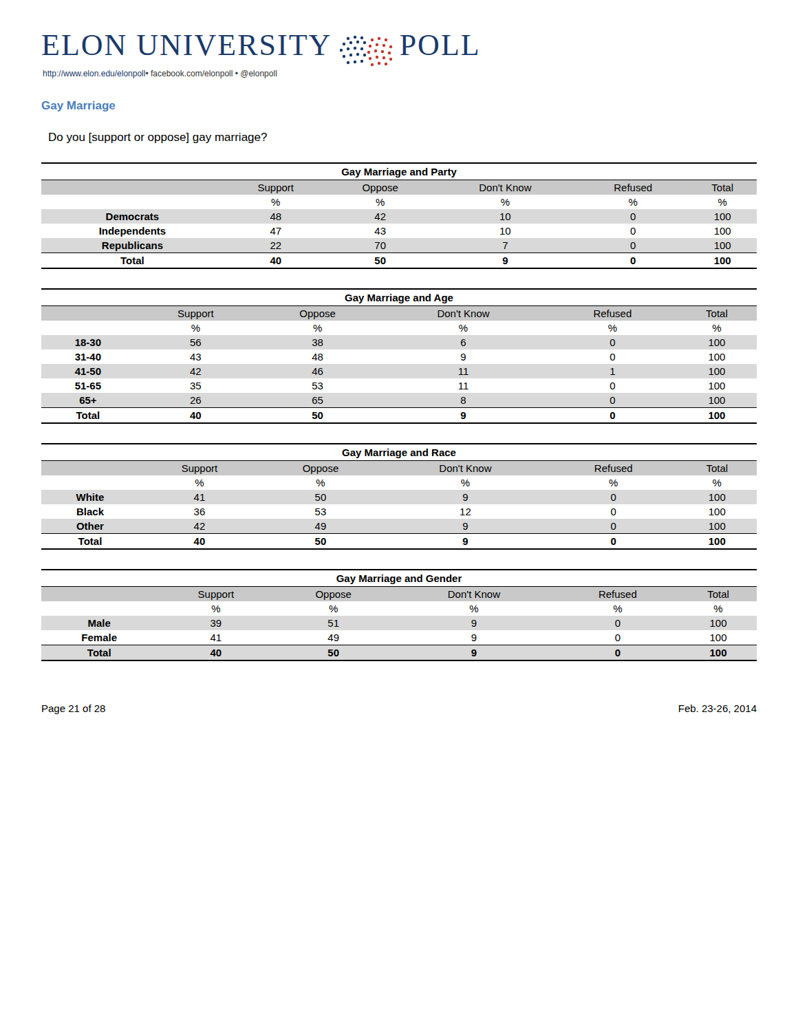ELON UNIVERSITY POLL
http://www.elon.edu/elonpoll• facebook.com/elonpoll • @elonpoll
Gay Marriage
Do you [support or oppose] gay marriage?
Gay Marriage and Party
| | Support | Oppose | Don't Know | Refused | Total |
| --- | --- | --- | --- | --- | --- |
| | % | % | % | % | % |
| Democrats | 48 | 42 | 10 | 0 | 100 |
| Independents | 47 | 43 | 10 | 0 | 100 |
| Republicans | 22 | 70 | 7 | 0 | 100 |
| Total | 40 | 50 | 9 | 0 | 100 |
Gay Marriage and Age
| | Support | Oppose | Don't Know | Refused | Total |
| --- | --- | --- | --- | --- | --- |
| | % | % | % | % | % |
| 18-30 | 56 | 38 | 6 | 0 | 100 |
| 31-40 | 43 | 48 | 9 | 0 | 100 |
| 41-50 | 42 | 46 | 11 | 1 | 100 |
| 51-65 | 35 | 53 | 11 | 0 | 100 |
| 65+ | 26 | 65 | 8 | 0 | 100 |
| Total | 40 | 50 | 9 | 0 | 100 |
Gay Marriage and Race
| | Support | Oppose | Don't Know | Refused | Total |
| --- | --- | --- | --- | --- | --- |
| | % | % | % | % | % |
| White | 41 | 50 | 9 | 0 | 100 |
| Black | 36 | 53 | 12 | 0 | 100 |
| Other | 42 | 49 | 9 | 0 | 100 |
| Total | 40 | 50 | 9 | 0 | 100 |
Gay Marriage and Gender
| | Support | Oppose | Don't Know | Refused | Total |
| --- | --- | --- | --- | --- | --- |
| | % | % | % | % | % |
| Male | 39 | 51 | 9 | 0 | 100 |
| Female | 41 | 49 | 9 | 0 | 100 |
| Total | 40 | 50 | 9 | 0 | 100 |
Page 21 of 28
Feb. 23-26, 2014